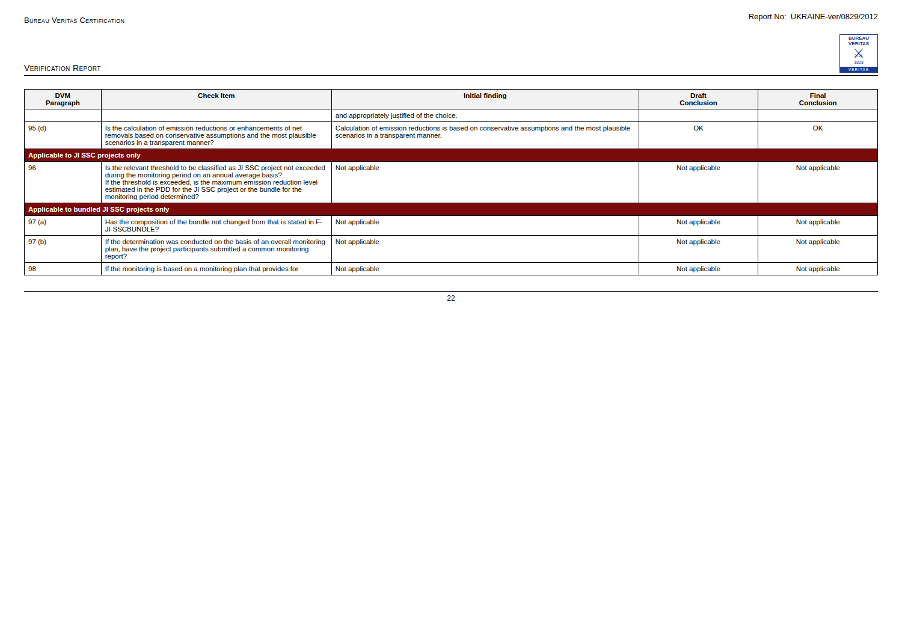Bureau Veritas Certification
Report No: UKRAINE-ver/0829/2012
Verification Report
BUREAU VERITAS
⚔
1828
VERITAS
| DVM Paragraph | Check Item | Initial finding | Draft Conclusion | Final Conclusion |
| --- | --- | --- | --- | --- |
| | | and appropriately justified of the choice. | | |
| 95 (d) | Is the calculation of emission reductions or enhancements of net removals based on conservative assumptions and the most plausible scenarios in a transparent manner? | Calculation of emission reductions is based on conservative assumptions and the most plausible scenarios in a transparent manner. | OK | OK |
| Applicable to JI SSC projects only |
| 96 | Is the relevant threshold to be classified as JI SSC project not exceeded during the monitoring period on an annual average basis? If the threshold is exceeded, is the maximum emission reduction level estimated in the PDD for the JI SSC project or the bundle for the monitoring period determined? | Not applicable | Not applicable | Not applicable |
| Applicable to bundled JI SSC projects only |
| 97 (a) | Has the composition of the bundle not changed from that is stated in F-JI-SSCBUNDLE? | Not applicable | Not applicable | Not applicable |
| 97 (b) | If the determination was conducted on the basis of an overall monitoring plan, have the project participants submitted a common monitoring report? | Not applicable | Not applicable | Not applicable |
| 98 | If the monitoring is based on a monitoring plan that provides for | Not applicable | Not applicable | Not applicable |
22